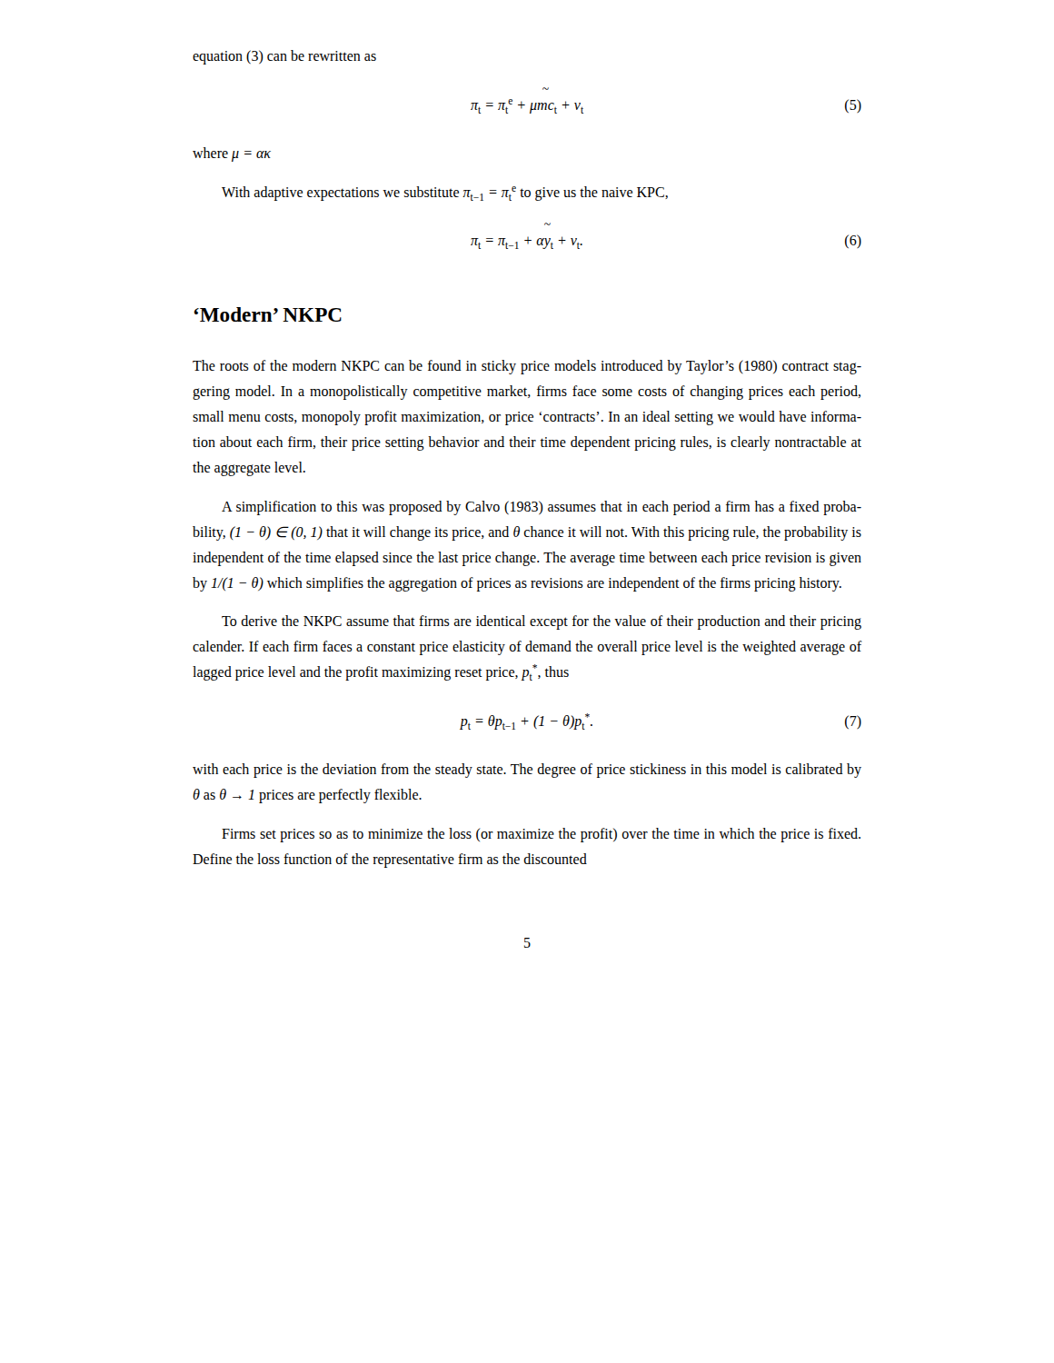equation (3) can be rewritten as
πt = πte + μ~mct + νt (5)
where μ = ακ
With adaptive expectations we substitute πt−1 = πte to give us the naive KPC,
πt = πt−1 + α~yt + νt. (6)
‘Modern’ NKPC
The roots of the modern NKPC can be found in sticky price models introduced by Taylor’s (1980) contract staggering model. In a monopolistically competitive market, firms face some costs of changing prices each period, small menu costs, monopoly profit maximization, or price ‘contracts’. In an ideal setting we would have information about each firm, their price setting behavior and their time dependent pricing rules, is clearly nontractable at the aggregate level.
A simplification to this was proposed by Calvo (1983) assumes that in each period a firm has a fixed probability, (1 − θ) ∈ (0, 1) that it will change its price, and θ chance it will not. With this pricing rule, the probability is independent of the time elapsed since the last price change. The average time between each price revision is given by 1/(1 − θ) which simplifies the aggregation of prices as revisions are independent of the firms pricing history.
To derive the NKPC assume that firms are identical except for the value of their production and their pricing calender. If each firm faces a constant price elasticity of demand the overall price level is the weighted average of lagged price level and the profit maximizing reset price, pt*, thus
pt = θpt−1 + (1 − θ)pt*. (7)
with each price is the deviation from the steady state. The degree of price stickiness in this model is calibrated by θ as θ → 1 prices are perfectly flexible.
Firms set prices so as to minimize the loss (or maximize the profit) over the time in which the price is fixed. Define the loss function of the representative firm as the discounted
5